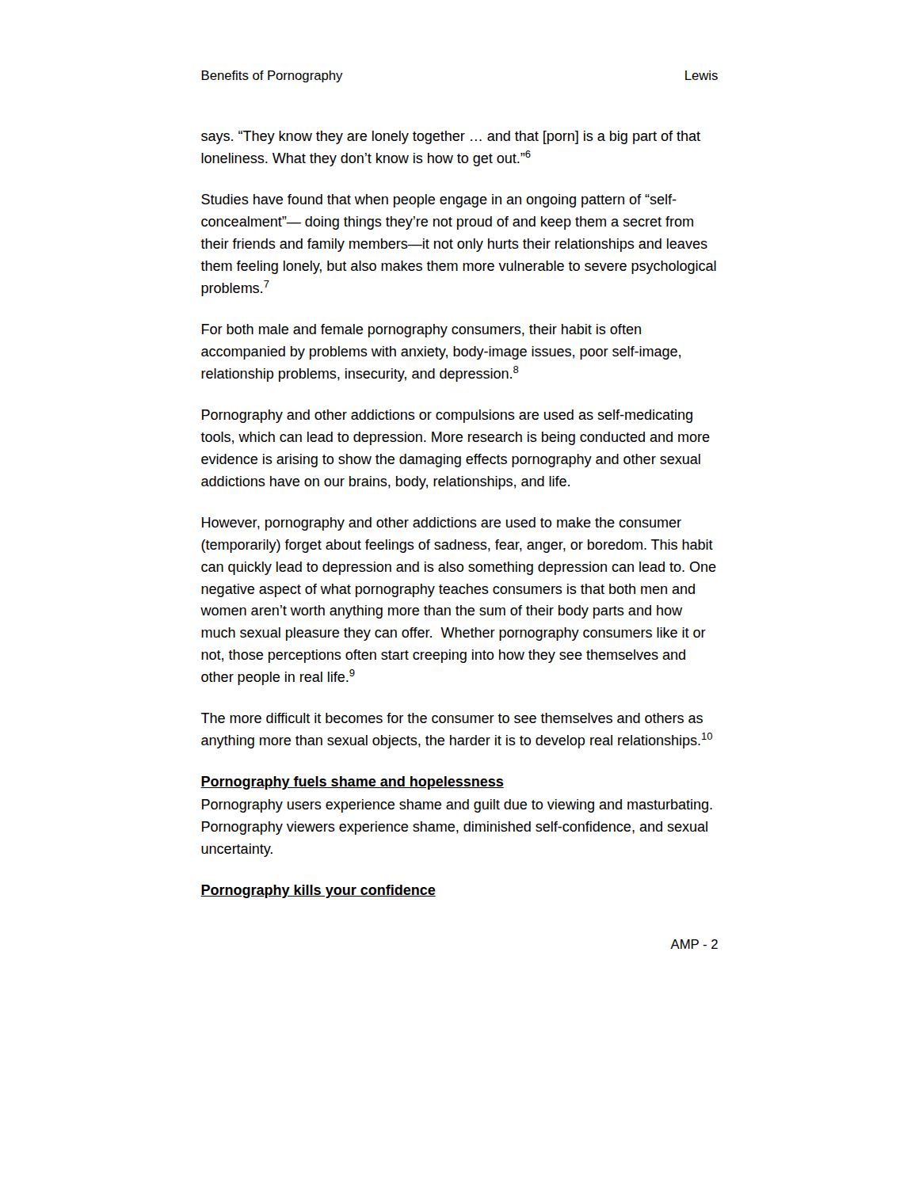Benefits of Pornography Lewis
says. “They know they are lonely together … and that [porn] is a big part of that loneliness. What they don’t know is how to get out.”6
Studies have found that when people engage in an ongoing pattern of “self-concealment”— doing things they’re not proud of and keep them a secret from their friends and family members—it not only hurts their relationships and leaves them feeling lonely, but also makes them more vulnerable to severe psychological problems.7
For both male and female pornography consumers, their habit is often accompanied by problems with anxiety, body-image issues, poor self-image, relationship problems, insecurity, and depression.8
Pornography and other addictions or compulsions are used as self-medicating tools, which can lead to depression. More research is being conducted and more evidence is arising to show the damaging effects pornography and other sexual addictions have on our brains, body, relationships, and life.
However, pornography and other addictions are used to make the consumer (temporarily) forget about feelings of sadness, fear, anger, or boredom. This habit can quickly lead to depression and is also something depression can lead to. One negative aspect of what pornography teaches consumers is that both men and women aren’t worth anything more than the sum of their body parts and how much sexual pleasure they can offer. Whether pornography consumers like it or not, those perceptions often start creeping into how they see themselves and other people in real life.9
The more difficult it becomes for the consumer to see themselves and others as anything more than sexual objects, the harder it is to develop real relationships.10
Pornography fuels shame and hopelessness
Pornography users experience shame and guilt due to viewing and masturbating. Pornography viewers experience shame, diminished self-confidence, and sexual uncertainty.
Pornography kills your confidence
AMP - 2